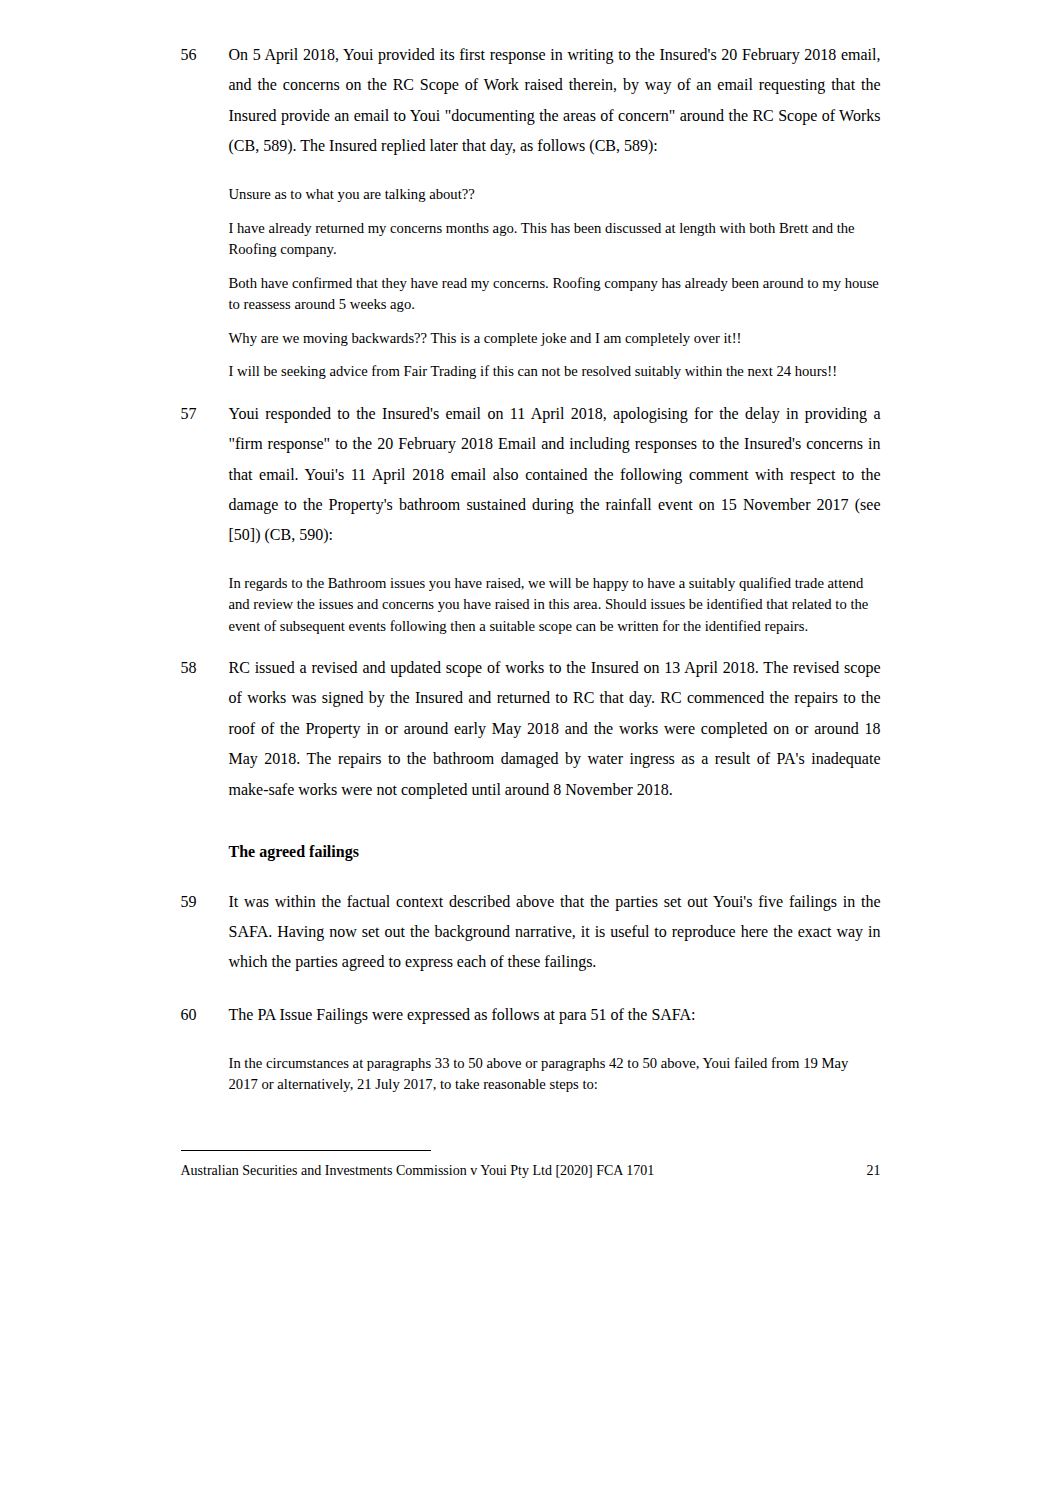56
On 5 April 2018, Youi provided its first response in writing to the Insured's 20 February 2018 email, and the concerns on the RC Scope of Work raised therein, by way of an email requesting that the Insured provide an email to Youi "documenting the areas of concern" around the RC Scope of Works (CB, 589). The Insured replied later that day, as follows (CB, 589):
Unsure as to what you are talking about??
I have already returned my concerns months ago. This has been discussed at length with both Brett and the Roofing company.
Both have confirmed that they have read my concerns. Roofing company has already been around to my house to reassess around 5 weeks ago.
Why are we moving backwards?? This is a complete joke and I am completely over it!!
I will be seeking advice from Fair Trading if this can not be resolved suitably within the next 24 hours!!
57
Youi responded to the Insured's email on 11 April 2018, apologising for the delay in providing a "firm response" to the 20 February 2018 Email and including responses to the Insured's concerns in that email. Youi's 11 April 2018 email also contained the following comment with respect to the damage to the Property's bathroom sustained during the rainfall event on 15 November 2017 (see [50]) (CB, 590):
In regards to the Bathroom issues you have raised, we will be happy to have a suitably qualified trade attend and review the issues and concerns you have raised in this area. Should issues be identified that related to the event of subsequent events following then a suitable scope can be written for the identified repairs.
58
RC issued a revised and updated scope of works to the Insured on 13 April 2018. The revised scope of works was signed by the Insured and returned to RC that day. RC commenced the repairs to the roof of the Property in or around early May 2018 and the works were completed on or around 18 May 2018. The repairs to the bathroom damaged by water ingress as a result of PA's inadequate make-safe works were not completed until around 8 November 2018.
The agreed failings
59
It was within the factual context described above that the parties set out Youi's five failings in the SAFA. Having now set out the background narrative, it is useful to reproduce here the exact way in which the parties agreed to express each of these failings.
60
The PA Issue Failings were expressed as follows at para 51 of the SAFA:
In the circumstances at paragraphs 33 to 50 above or paragraphs 42 to 50 above, Youi failed from 19 May 2017 or alternatively, 21 July 2017, to take reasonable steps to:
Australian Securities and Investments Commission v Youi Pty Ltd [2020] FCA 1701
21